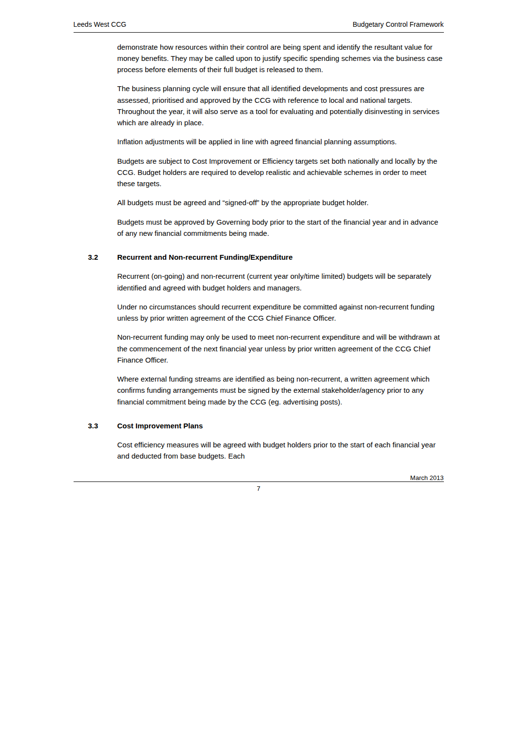Leeds West CCG Budgetary Control Framework
demonstrate how resources within their control are being spent and identify the resultant value for money benefits. They may be called upon to justify specific spending schemes via the business case process before elements of their full budget is released to them.
The business planning cycle will ensure that all identified developments and cost pressures are assessed, prioritised and approved by the CCG with reference to local and national targets. Throughout the year, it will also serve as a tool for evaluating and potentially disinvesting in services which are already in place.
Inflation adjustments will be applied in line with agreed financial planning assumptions.
Budgets are subject to Cost Improvement or Efficiency targets set both nationally and locally by the CCG. Budget holders are required to develop realistic and achievable schemes in order to meet these targets.
All budgets must be agreed and “signed-off” by the appropriate budget holder.
Budgets must be approved by Governing body prior to the start of the financial year and in advance of any new financial commitments being made.
3.2 Recurrent and Non-recurrent Funding/Expenditure
Recurrent (on-going) and non-recurrent (current year only/time limited) budgets will be separately identified and agreed with budget holders and managers.
Under no circumstances should recurrent expenditure be committed against non-recurrent funding unless by prior written agreement of the CCG Chief Finance Officer.
Non-recurrent funding may only be used to meet non-recurrent expenditure and will be withdrawn at the commencement of the next financial year unless by prior written agreement of the CCG Chief Finance Officer.
Where external funding streams are identified as being non-recurrent, a written agreement which confirms funding arrangements must be signed by the external stakeholder/agency prior to any financial commitment being made by the CCG (eg. advertising posts).
3.3 Cost Improvement Plans
Cost efficiency measures will be agreed with budget holders prior to the start of each financial year and deducted from base budgets. Each
March 2013
7